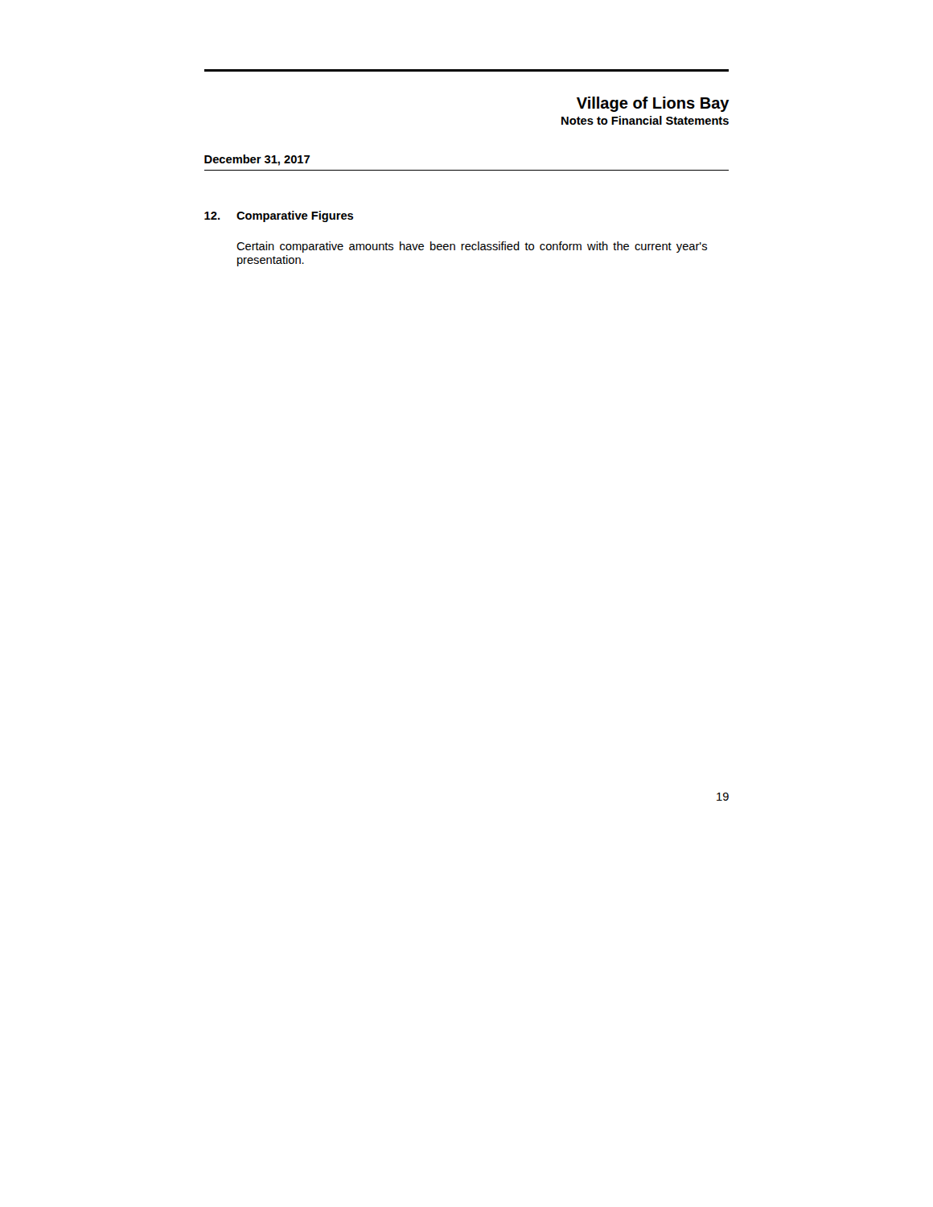Village of Lions Bay
Notes to Financial Statements
December 31, 2017
12. Comparative Figures
Certain comparative amounts have been reclassified to conform with the current year's presentation.
19